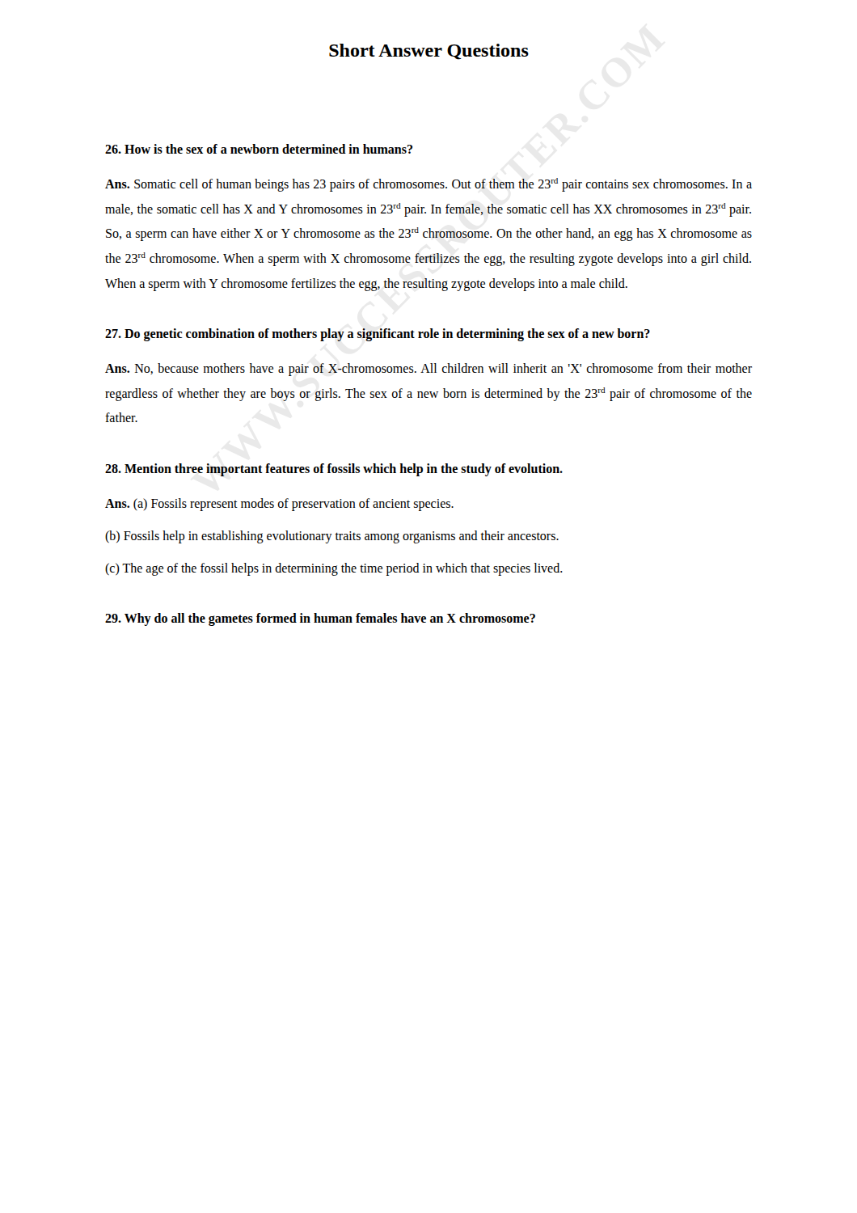WWW.SUCCESSROUTER.COM
Short Answer Questions
26. How is the sex of a newborn determined in humans?
Ans. Somatic cell of human beings has 23 pairs of chromosomes. Out of them the 23rd pair contains sex chromosomes. In a male, the somatic cell has X and Y chromosomes in 23rd pair. In female, the somatic cell has XX chromosomes in 23rd pair. So, a sperm can have either X or Y chromosome as the 23rd chromosome. On the other hand, an egg has X chromosome as the 23rd chromosome. When a sperm with X chromosome fertilizes the egg, the resulting zygote develops into a girl child. When a sperm with Y chromosome fertilizes the egg, the resulting zygote develops into a male child.
27. Do genetic combination of mothers play a significant role in determining the sex of a new born?
Ans. No, because mothers have a pair of X-chromosomes. All children will inherit an 'X' chromosome from their mother regardless of whether they are boys or girls. The sex of a new born is determined by the 23rd pair of chromosome of the father.
28. Mention three important features of fossils which help in the study of evolution.
Ans. (a) Fossils represent modes of preservation of ancient species.
(b) Fossils help in establishing evolutionary traits among organisms and their ancestors.
(c) The age of the fossil helps in determining the time period in which that species lived.
29. Why do all the gametes formed in human females have an X chromosome?